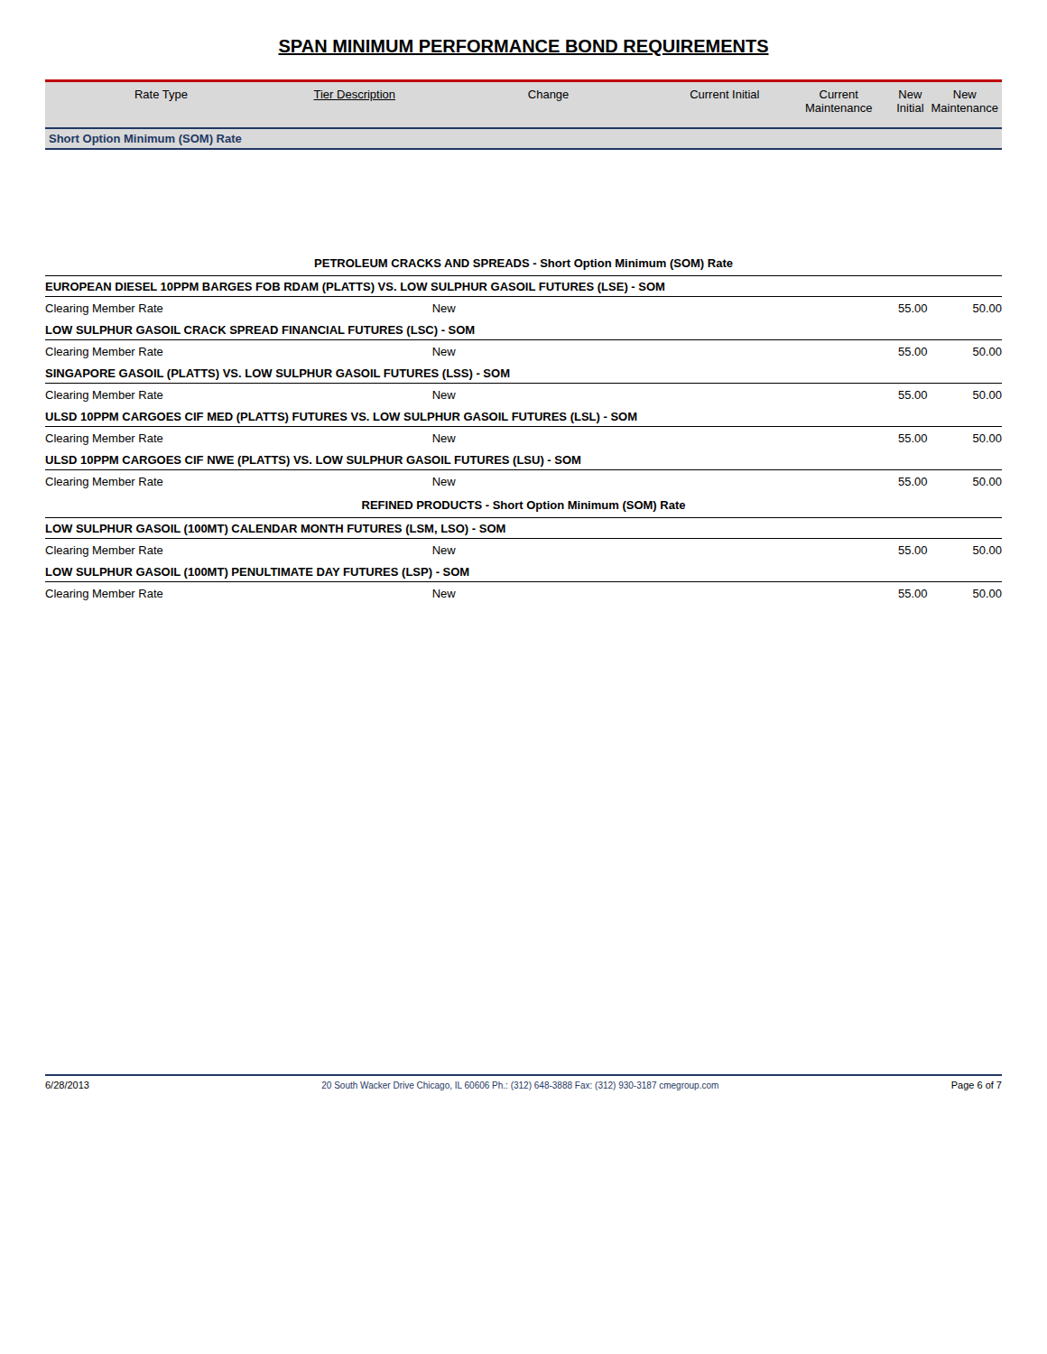SPAN MINIMUM PERFORMANCE BOND REQUIREMENTS
| Rate Type | Tier Description | Change | Current Initial | Current Maintenance | New Initial | New Maintenance |
| --- | --- | --- | --- | --- | --- | --- |
| Short Option Minimum (SOM) Rate |
| PETROLEUM CRACKS AND SPREADS - Short Option Minimum (SOM) Rate |
| EUROPEAN DIESEL 10PPM BARGES FOB RDAM (PLATTS) VS. LOW SULPHUR GASOIL FUTURES (LSE) - SOM |
| Clearing Member Rate | | New | | | 55.00 | 50.00 |
| LOW SULPHUR GASOIL CRACK SPREAD FINANCIAL FUTURES (LSC) - SOM |
| Clearing Member Rate | | New | | | 55.00 | 50.00 |
| SINGAPORE GASOIL (PLATTS) VS. LOW SULPHUR GASOIL FUTURES (LSS) - SOM |
| Clearing Member Rate | | New | | | 55.00 | 50.00 |
| ULSD 10PPM CARGOES CIF MED (PLATTS) FUTURES VS. LOW SULPHUR GASOIL FUTURES (LSL) - SOM |
| Clearing Member Rate | | New | | | 55.00 | 50.00 |
| ULSD 10PPM CARGOES CIF NWE (PLATTS) VS. LOW SULPHUR GASOIL FUTURES (LSU) - SOM |
| Clearing Member Rate | | New | | | 55.00 | 50.00 |
| REFINED PRODUCTS - Short Option Minimum (SOM) Rate |
| LOW SULPHUR GASOIL (100MT) CALENDAR MONTH FUTURES (LSM, LSO) - SOM |
| Clearing Member Rate | | New | | | 55.00 | 50.00 |
| LOW SULPHUR GASOIL (100MT) PENULTIMATE DAY FUTURES (LSP) - SOM |
| Clearing Member Rate | | New | | | 55.00 | 50.00 |
6/28/2013 20 South Wacker Drive Chicago, IL 60606 Ph.: (312) 648-3888 Fax: (312) 930-3187 cmegroup.com Page 6 of 7